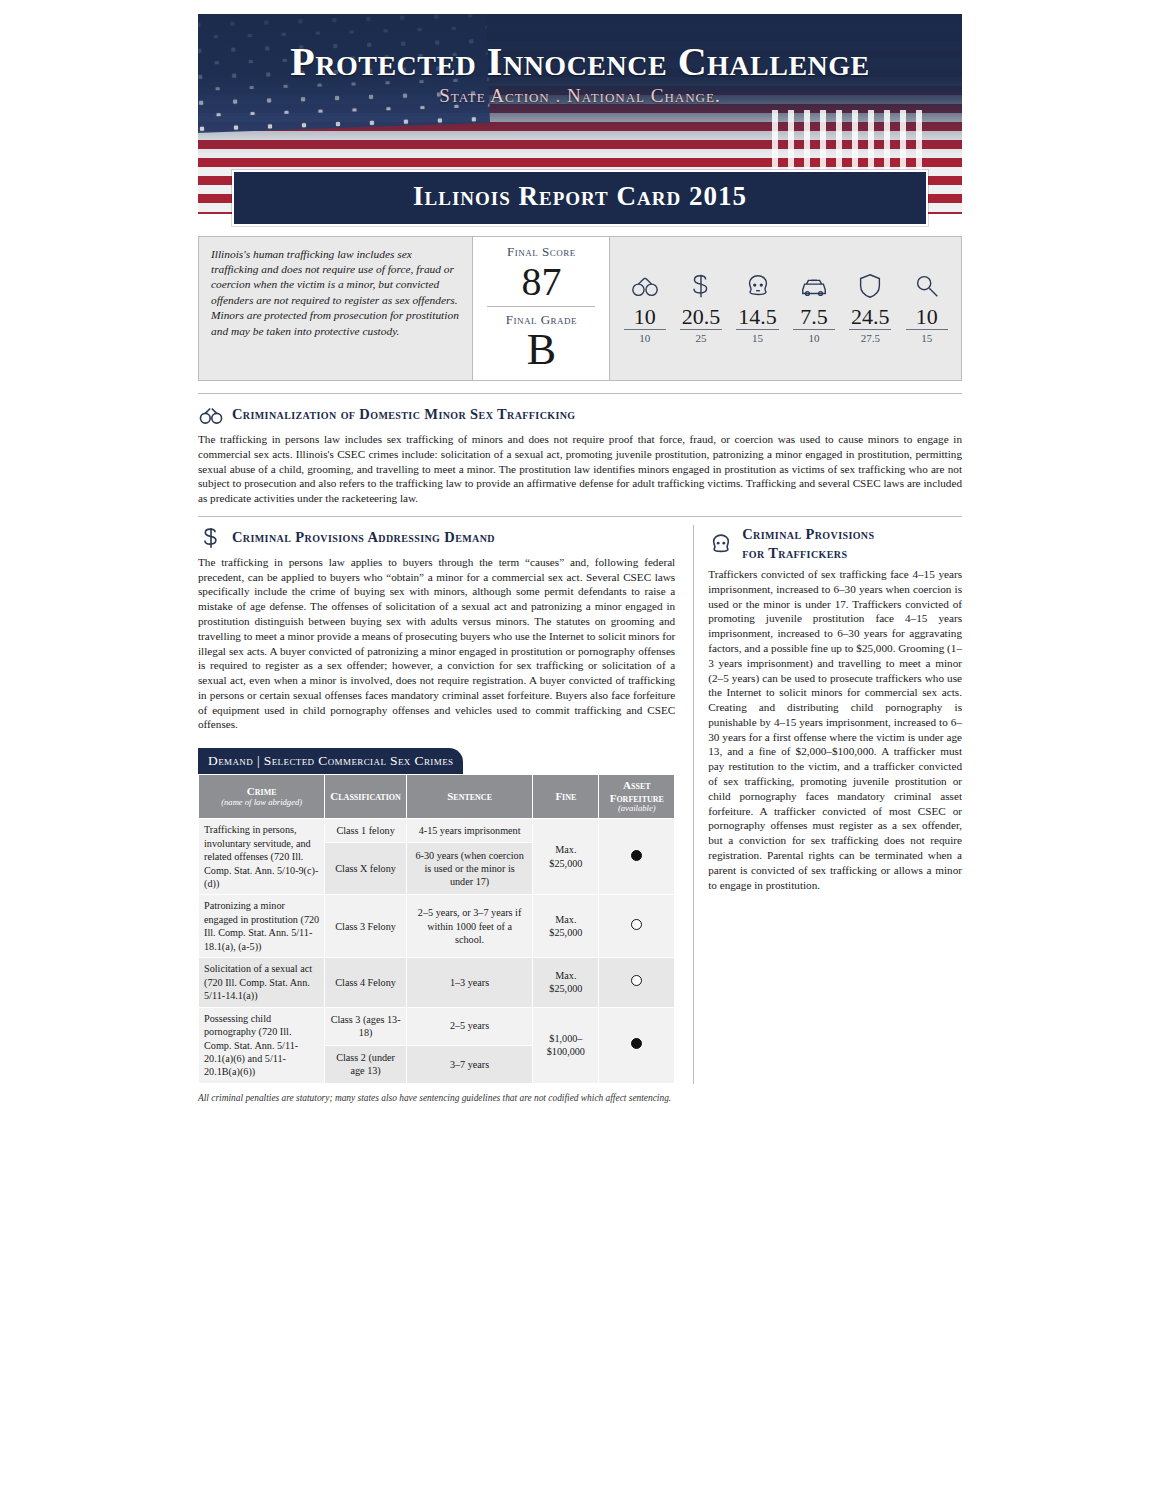Protected Innocence Challenge
State Action . National Change.
Illinois Report Card 2015
Illinois's human trafficking law includes sex trafficking and does not require use of force, fraud or coercion when the victim is a minor, but convicted offenders are not required to register as sex offenders. Minors are protected from prosecution for prostitution and may be taken into protective custody.
Final Score
87
Final Grade
B
10
10
20.5
25
14.5
15
7.5
10
24.5
27.5
10
15
Criminalization of Domestic Minor Sex Trafficking
The trafficking in persons law includes sex trafficking of minors and does not require proof that force, fraud, or coercion was used to cause minors to engage in commercial sex acts. Illinois's CSEC crimes include: solicitation of a sexual act, promoting juvenile prostitution, patronizing a minor engaged in prostitution, permitting sexual abuse of a child, grooming, and travelling to meet a minor. The prostitution law identifies minors engaged in prostitution as victims of sex trafficking who are not subject to prosecution and also refers to the trafficking law to provide an affirmative defense for adult trafficking victims. Trafficking and several CSEC laws are included as predicate activities under the racketeering law.
Criminal Provisions Addressing Demand
The trafficking in persons law applies to buyers through the term “causes” and, following federal precedent, can be applied to buyers who “obtain” a minor for a commercial sex act. Several CSEC laws specifically include the crime of buying sex with minors, although some permit defendants to raise a mistake of age defense. The offenses of solicitation of a sexual act and patronizing a minor engaged in prostitution distinguish between buying sex with adults versus minors. The statutes on grooming and travelling to meet a minor provide a means of prosecuting buyers who use the Internet to solicit minors for illegal sex acts. A buyer convicted of patronizing a minor engaged in prostitution or pornography offenses is required to register as a sex offender; however, a conviction for sex trafficking or solicitation of a sexual act, even when a minor is involved, does not require registration. A buyer convicted of trafficking in persons or certain sexual offenses faces mandatory criminal asset forfeiture. Buyers also face forfeiture of equipment used in child pornography offenses and vehicles used to commit trafficking and CSEC offenses.
Demand | Selected Commercial Sex Crimes
| Crime (name of law abridged) | Classification | Sentence | Fine | Asset Forfeiture (available) |
| --- | --- | --- | --- | --- |
| Trafficking in persons, involuntary servitude, and related offenses (720 Ill. Comp. Stat. Ann. 5/10-9(c)-(d)) | Class 1 felony | 4-15 years imprisonment | Max. $25,000 | |
| Class X felony | 6-30 years (when coercion is used or the minor is under 17) |
| Patronizing a minor engaged in prostitution (720 Ill. Comp. Stat. Ann. 5/11-18.1(a), (a-5)) | Class 3 Felony | 2–5 years, or 3–7 years if within 1000 feet of a school. | Max. $25,000 | |
| Solicitation of a sexual act (720 Ill. Comp. Stat. Ann. 5/11-14.1(a)) | Class 4 Felony | 1–3 years | Max. $25,000 | |
| Possessing child pornography (720 Ill. Comp. Stat. Ann. 5/11-20.1(a)(6) and 5/11-20.1B(a)(6)) | Class 3 (ages 13-18) | 2–5 years | $1,000– $100,000 | |
| Class 2 (under age 13) | 3–7 years |
Criminal Provisions
for Traffickers
Traffickers convicted of sex trafficking face 4–15 years imprisonment, increased to 6–30 years when coercion is used or the minor is under 17. Traffickers convicted of promoting juvenile prostitution face 4–15 years imprisonment, increased to 6–30 years for aggravating factors, and a possible fine up to $25,000. Grooming (1–3 years imprisonment) and travelling to meet a minor (2–5 years) can be used to prosecute traffickers who use the Internet to solicit minors for commercial sex acts. Creating and distributing child pornography is punishable by 4–15 years imprisonment, increased to 6–30 years for a first offense where the victim is under age 13, and a fine of $2,000–$100,000. A trafficker must pay restitution to the victim, and a trafficker convicted of sex trafficking, promoting juvenile prostitution or child pornography faces mandatory criminal asset forfeiture. A trafficker convicted of most CSEC or pornography offenses must register as a sex offender, but a conviction for sex trafficking does not require registration. Parental rights can be terminated when a parent is convicted of sex trafficking or allows a minor to engage in prostitution.
All criminal penalties are statutory; many states also have sentencing guidelines that are not codified which affect sentencing.